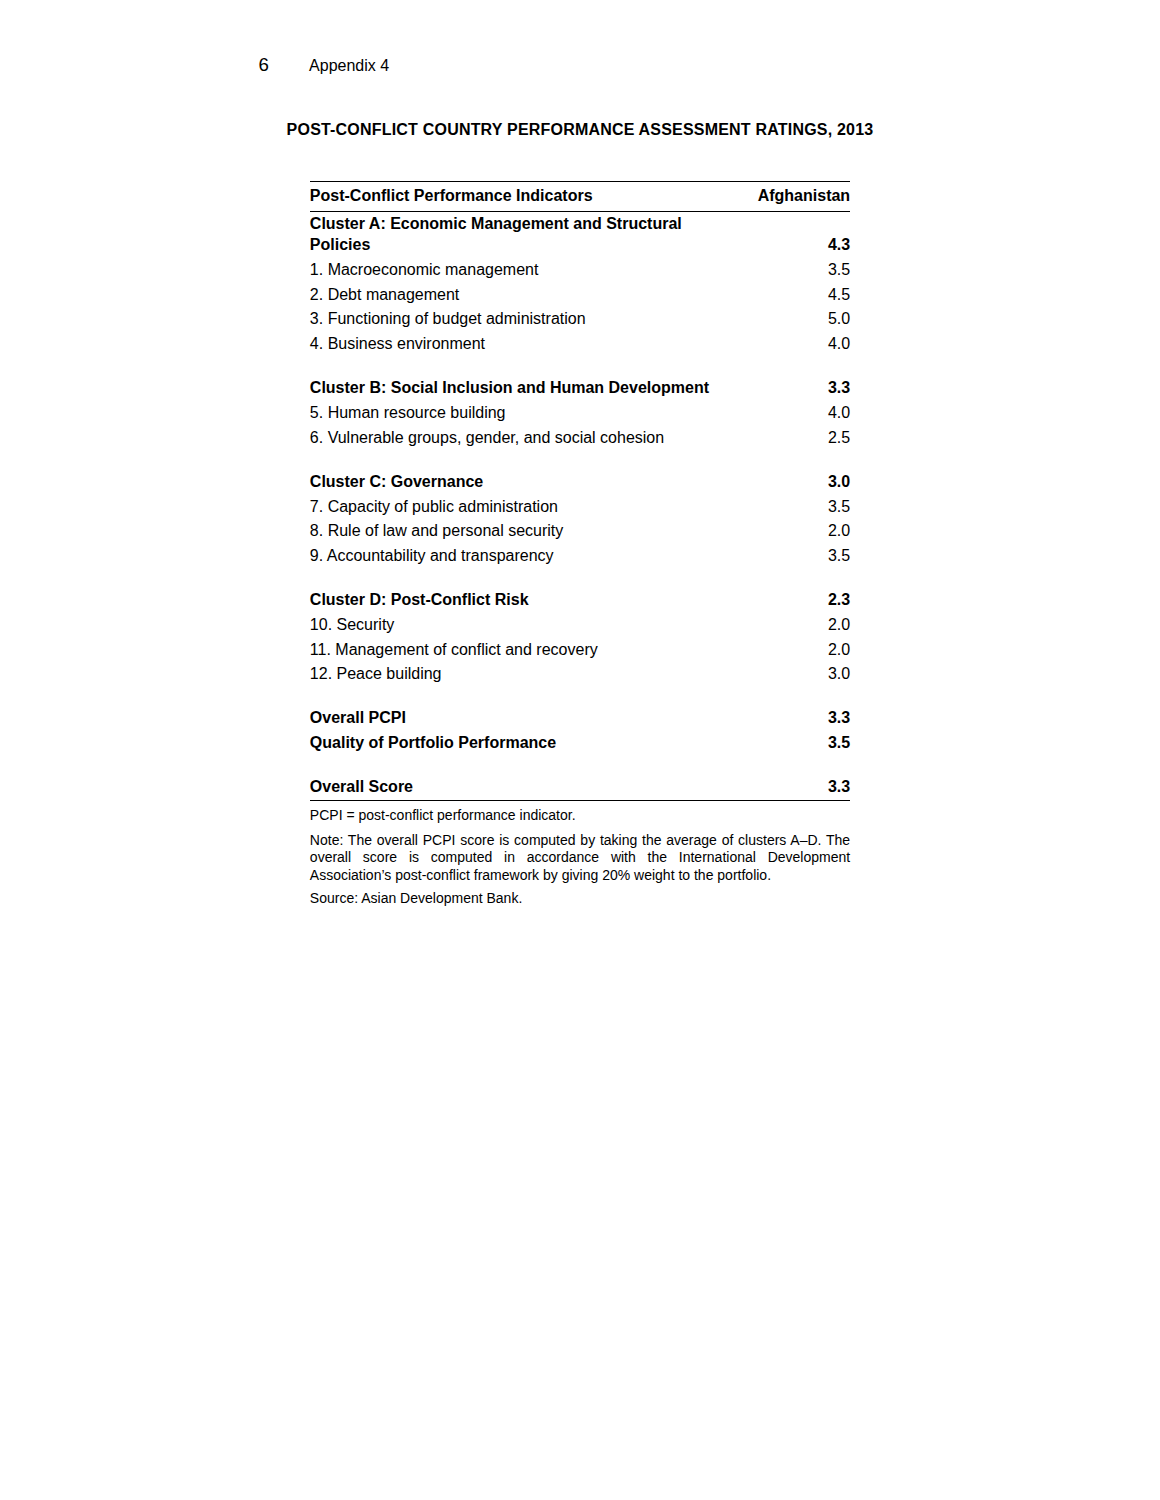6 Appendix 4
POST-CONFLICT COUNTRY PERFORMANCE ASSESSMENT RATINGS, 2013
| Post-Conflict Performance Indicators | Afghanistan |
| --- | --- |
| Cluster A: Economic Management and Structural Policies | 4.3 |
| 1. Macroeconomic management | 3.5 |
| 2. Debt management | 4.5 |
| 3. Functioning of budget administration | 5.0 |
| 4. Business environment | 4.0 |
| Cluster B: Social Inclusion and Human Development | 3.3 |
| 5. Human resource building | 4.0 |
| 6. Vulnerable groups, gender, and social cohesion | 2.5 |
| Cluster C: Governance | 3.0 |
| 7. Capacity of public administration | 3.5 |
| 8. Rule of law and personal security | 2.0 |
| 9. Accountability and transparency | 3.5 |
| Cluster D: Post-Conflict Risk | 2.3 |
| 10. Security | 2.0 |
| 11. Management of conflict and recovery | 2.0 |
| 12. Peace building | 3.0 |
| Overall PCPI | 3.3 |
| Quality of Portfolio Performance | 3.5 |
| Overall Score | 3.3 |
PCPI = post-conflict performance indicator.
Note: The overall PCPI score is computed by taking the average of clusters A–D. The overall score is computed in accordance with the International Development Association’s post-conflict framework by giving 20% weight to the portfolio.
Source: Asian Development Bank.